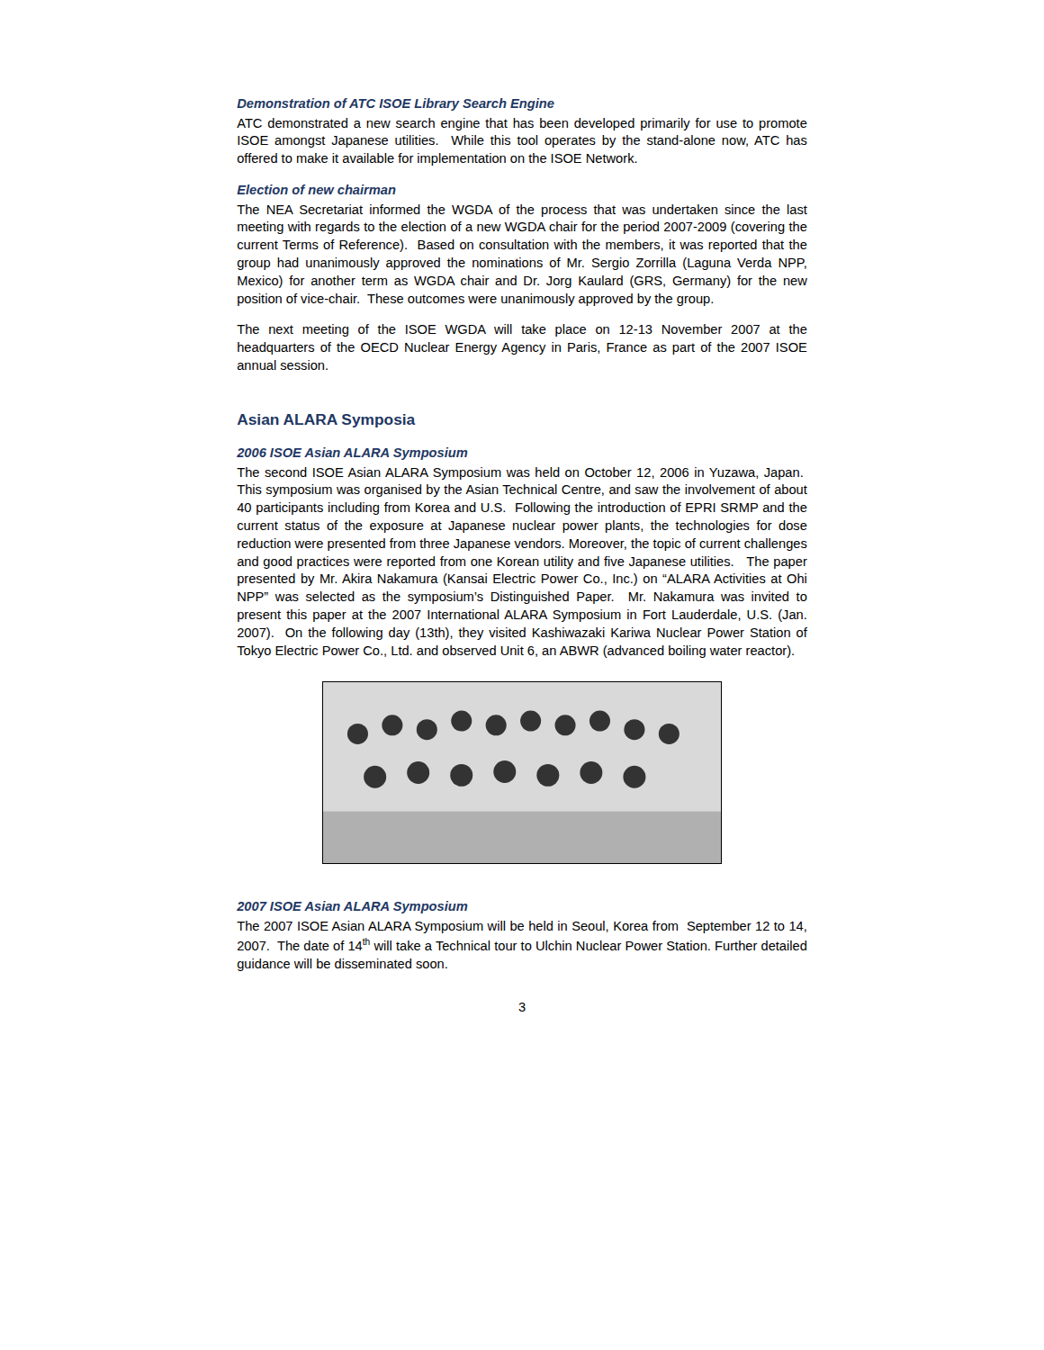Demonstration of ATC ISOE Library Search Engine
ATC demonstrated a new search engine that has been developed primarily for use to promote ISOE amongst Japanese utilities. While this tool operates by the stand-alone now, ATC has offered to make it available for implementation on the ISOE Network.
Election of new chairman
The NEA Secretariat informed the WGDA of the process that was undertaken since the last meeting with regards to the election of a new WGDA chair for the period 2007-2009 (covering the current Terms of Reference). Based on consultation with the members, it was reported that the group had unanimously approved the nominations of Mr. Sergio Zorrilla (Laguna Verda NPP, Mexico) for another term as WGDA chair and Dr. Jorg Kaulard (GRS, Germany) for the new position of vice-chair. These outcomes were unanimously approved by the group.
The next meeting of the ISOE WGDA will take place on 12-13 November 2007 at the headquarters of the OECD Nuclear Energy Agency in Paris, France as part of the 2007 ISOE annual session.
Asian ALARA Symposia
2006 ISOE Asian ALARA Symposium
The second ISOE Asian ALARA Symposium was held on October 12, 2006 in Yuzawa, Japan. This symposium was organised by the Asian Technical Centre, and saw the involvement of about 40 participants including from Korea and U.S. Following the introduction of EPRI SRMP and the current status of the exposure at Japanese nuclear power plants, the technologies for dose reduction were presented from three Japanese vendors. Moreover, the topic of current challenges and good practices were reported from one Korean utility and five Japanese utilities. The paper presented by Mr. Akira Nakamura (Kansai Electric Power Co., Inc.) on “ALARA Activities at Ohi NPP” was selected as the symposium’s Distinguished Paper. Mr. Nakamura was invited to present this paper at the 2007 International ALARA Symposium in Fort Lauderdale, U.S. (Jan. 2007). On the following day (13th), they visited Kashiwazaki Kariwa Nuclear Power Station of Tokyo Electric Power Co., Ltd. and observed Unit 6, an ABWR (advanced boiling water reactor).
2007 ISOE Asian ALARA Symposium
The 2007 ISOE Asian ALARA Symposium will be held in Seoul, Korea from September 12 to 14, 2007. The date of 14th will take a Technical tour to Ulchin Nuclear Power Station. Further detailed guidance will be disseminated soon.
3